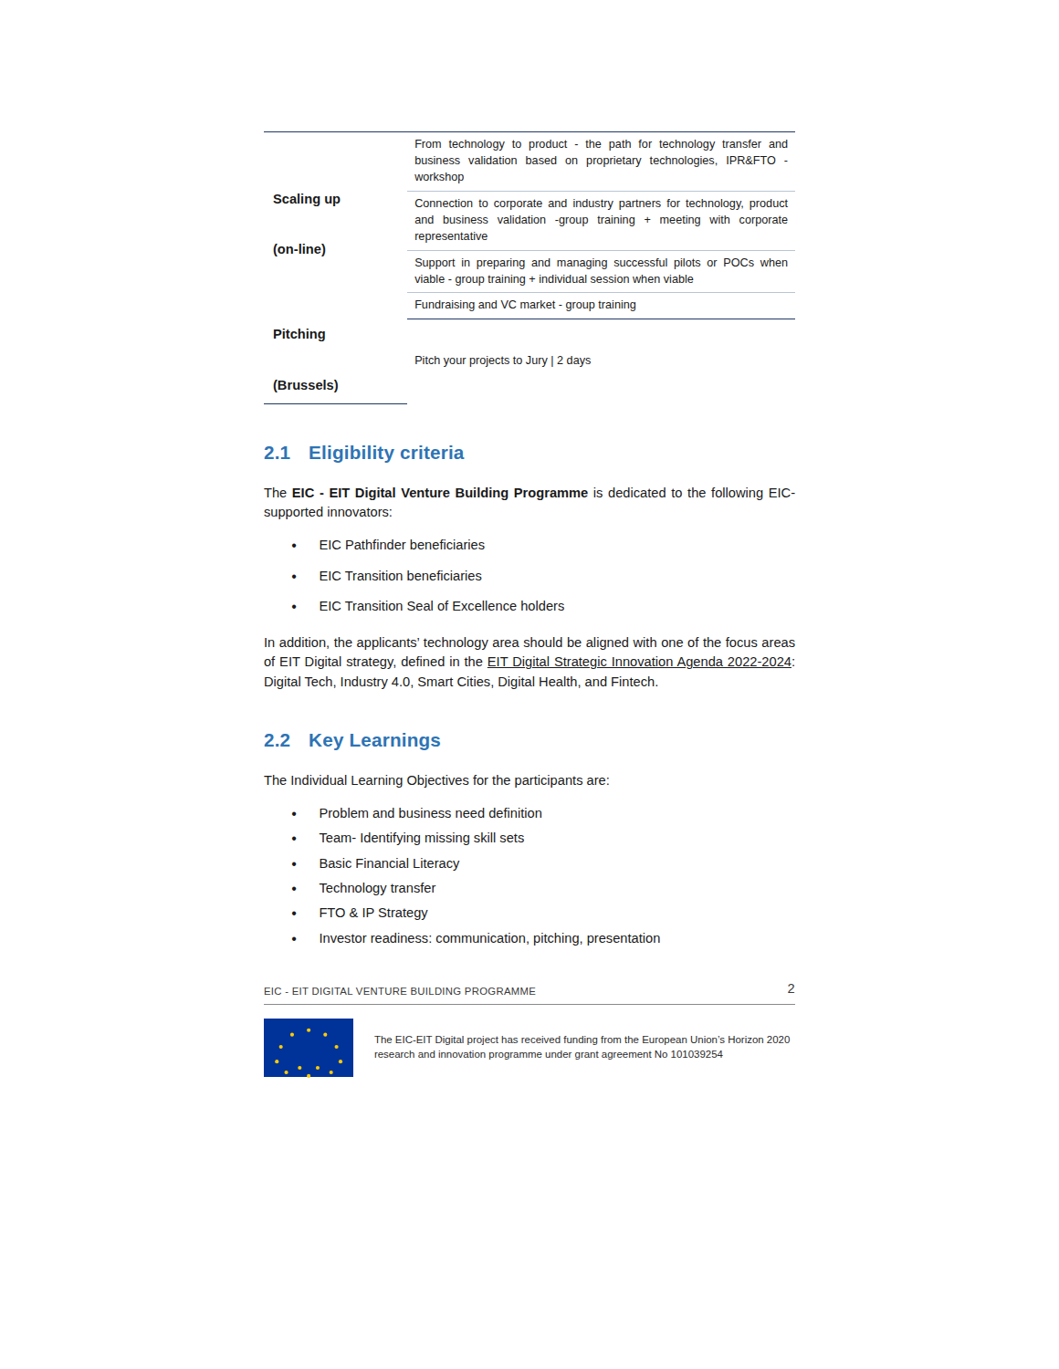| Scaling up (on-line) | From technology to product - the path for technology transfer and business validation based on proprietary technologies, IPR&FTO - workshop |
| Connection to corporate and industry partners for technology, product and business validation -group training + meeting with corporate representative |
| Support in preparing and managing successful pilots or POCs when viable - group training + individual session when viable |
| Fundraising and VC market - group training |
| Pitching (Brussels) | Pitch your projects to Jury / 2 days |
2.1 Eligibility criteria
The EIC - EIT Digital Venture Building Programme is dedicated to the following EIC-supported innovators:
EIC Pathfinder beneficiaries
EIC Transition beneficiaries
EIC Transition Seal of Excellence holders
In addition, the applicants’ technology area should be aligned with one of the focus areas of EIT Digital strategy, defined in the EIT Digital Strategic Innovation Agenda 2022-2024: Digital Tech, Industry 4.0, Smart Cities, Digital Health, and Fintech.
2.2 Key Learnings
The Individual Learning Objectives for the participants are:
Problem and business need definition
Team- Identifying missing skill sets
Basic Financial Literacy
Technology transfer
FTO & IP Strategy
Investor readiness: communication, pitching, presentation
EIC - EIT DIGITAL VENTURE BUILDING PROGRAMME 2
The EIC-EIT Digital project has received funding from the European Union’s Horizon 2020 research and innovation programme under grant agreement No 101039254